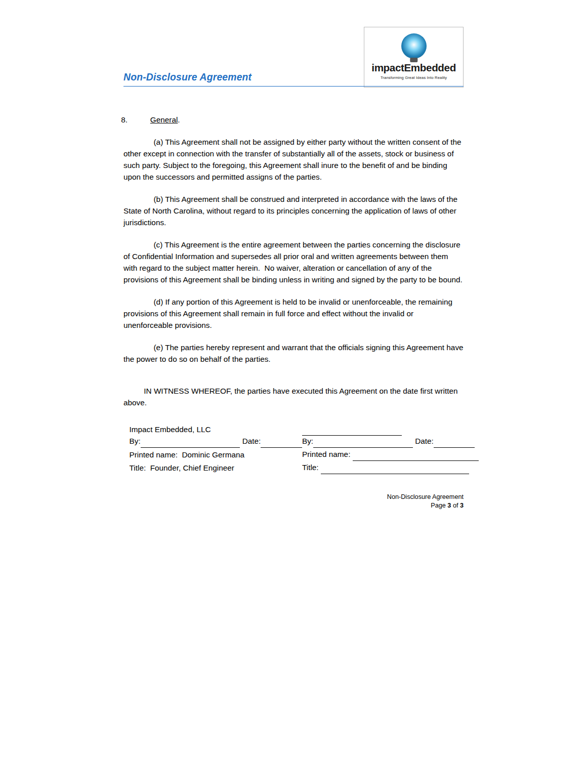impact Embedded
Transforming Great Ideas Into Reality
Non-Disclosure Agreement
8. General.
(a) This Agreement shall not be assigned by either party without the written consent of the other except in connection with the transfer of substantially all of the assets, stock or business of such party. Subject to the foregoing, this Agreement shall inure to the benefit of and be binding upon the successors and permitted assigns of the parties.
(b) This Agreement shall be construed and interpreted in accordance with the laws of the State of North Carolina, without regard to its principles concerning the application of laws of other jurisdictions.
(c) This Agreement is the entire agreement between the parties concerning the disclosure of Confidential Information and supersedes all prior oral and written agreements between them with regard to the subject matter herein. No waiver, alteration or cancellation of any of the provisions of this Agreement shall be binding unless in writing and signed by the party to be bound.
(d) If any portion of this Agreement is held to be invalid or unenforceable, the remaining provisions of this Agreement shall remain in full force and effect without the invalid or unenforceable provisions.
(e) The parties hereby represent and warrant that the officials signing this Agreement have the power to do so on behalf of the parties.
IN WITNESS WHEREOF, the parties have executed this Agreement on the date first written above.
| Impact Embedded, LLC | | |
| By: Date: | | By: Date: |
| Printed name: Dominic Germana | | Printed name: |
| Title: Founder, Chief Engineer | | Title: |
Non-Disclosure Agreement
Page 3 of 3